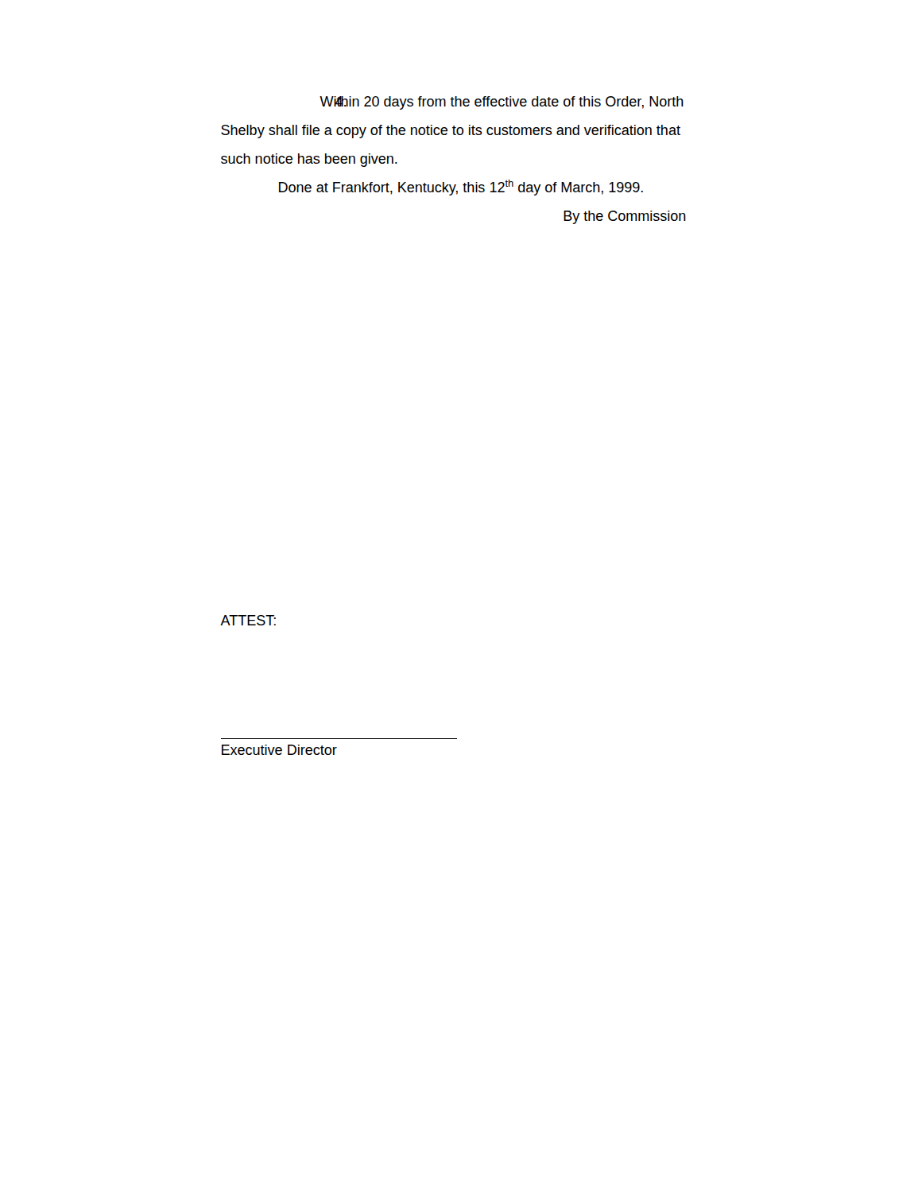4. Within 20 days from the effective date of this Order, North Shelby shall file a copy of the notice to its customers and verification that such notice has been given.
Done at Frankfort, Kentucky, this 12th day of March, 1999.
By the Commission
ATTEST:
Executive Director